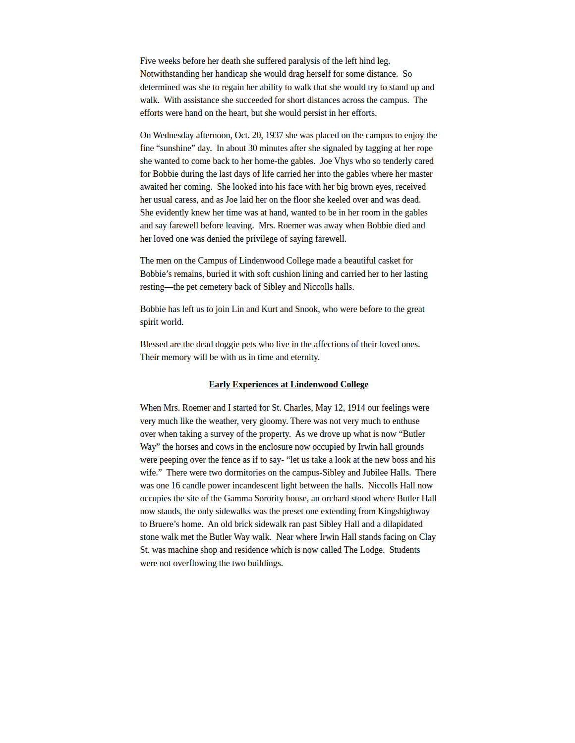Five weeks before her death she suffered paralysis of the left hind leg. Notwithstanding her handicap she would drag herself for some distance. So determined was she to regain her ability to walk that she would try to stand up and walk. With assistance she succeeded for short distances across the campus. The efforts were hand on the heart, but she would persist in her efforts.
On Wednesday afternoon, Oct. 20, 1937 she was placed on the campus to enjoy the fine “sunshine” day. In about 30 minutes after she signaled by tagging at her rope she wanted to come back to her home-the gables. Joe Vhys who so tenderly cared for Bobbie during the last days of life carried her into the gables where her master awaited her coming. She looked into his face with her big brown eyes, received her usual caress, and as Joe laid her on the floor she keeled over and was dead. She evidently knew her time was at hand, wanted to be in her room in the gables and say farewell before leaving. Mrs. Roemer was away when Bobbie died and her loved one was denied the privilege of saying farewell.
The men on the Campus of Lindenwood College made a beautiful casket for Bobbie’s remains, buried it with soft cushion lining and carried her to her lasting resting—the pet cemetery back of Sibley and Niccolls halls.
Bobbie has left us to join Lin and Kurt and Snook, who were before to the great spirit world.
Blessed are the dead doggie pets who live in the affections of their loved ones. Their memory will be with us in time and eternity.
Early Experiences at Lindenwood College
When Mrs. Roemer and I started for St. Charles, May 12, 1914 our feelings were very much like the weather, very gloomy. There was not very much to enthuse over when taking a survey of the property. As we drove up what is now “Butler Way” the horses and cows in the enclosure now occupied by Irwin hall grounds were peeping over the fence as if to say- “let us take a look at the new boss and his wife.” There were two dormitories on the campus-Sibley and Jubilee Halls. There was one 16 candle power incandescent light between the halls. Niccolls Hall now occupies the site of the Gamma Sorority house, an orchard stood where Butler Hall now stands, the only sidewalks was the preset one extending from Kingshighway to Bruere’s home. An old brick sidewalk ran past Sibley Hall and a dilapidated stone walk met the Butler Way walk. Near where Irwin Hall stands facing on Clay St. was machine shop and residence which is now called The Lodge. Students were not overflowing the two buildings.